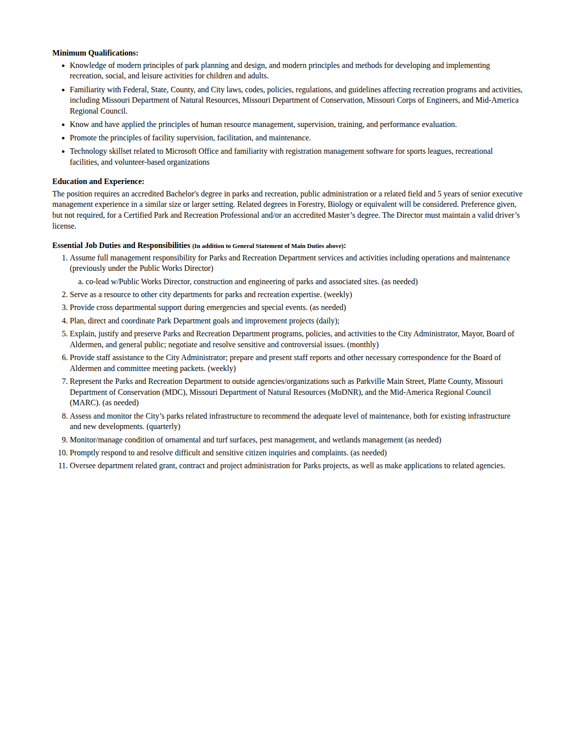Minimum Qualifications:
Knowledge of modern principles of park planning and design, and modern principles and methods for developing and implementing recreation, social, and leisure activities for children and adults.
Familiarity with Federal, State, County, and City laws, codes, policies, regulations, and guidelines affecting recreation programs and activities, including Missouri Department of Natural Resources, Missouri Department of Conservation, Missouri Corps of Engineers, and Mid-America Regional Council.
Know and have applied the principles of human resource management, supervision, training, and performance evaluation.
Promote the principles of facility supervision, facilitation, and maintenance.
Technology skillset related to Microsoft Office and familiarity with registration management software for sports leagues, recreational facilities, and volunteer-based organizations
Education and Experience:
The position requires an accredited Bachelor's degree in parks and recreation, public administration or a related field and 5 years of senior executive management experience in a similar size or larger setting. Related degrees in Forestry, Biology or equivalent will be considered. Preference given, but not required, for a Certified Park and Recreation Professional and/or an accredited Master’s degree. The Director must maintain a valid driver’s license.
Essential Job Duties and Responsibilities (In addition to General Statement of Main Duties above):
Assume full management responsibility for Parks and Recreation Department services and activities including operations and maintenance (previously under the Public Works Director)
co-lead w/Public Works Director, construction and engineering of parks and associated sites. (as needed)
Serve as a resource to other city departments for parks and recreation expertise. (weekly)
Provide cross departmental support during emergencies and special events. (as needed)
Plan, direct and coordinate Park Department goals and improvement projects (daily);
Explain, justify and preserve Parks and Recreation Department programs, policies, and activities to the City Administrator, Mayor, Board of Aldermen, and general public; negotiate and resolve sensitive and controversial issues. (monthly)
Provide staff assistance to the City Administrator; prepare and present staff reports and other necessary correspondence for the Board of Aldermen and committee meeting packets. (weekly)
Represent the Parks and Recreation Department to outside agencies/organizations such as Parkville Main Street, Platte County, Missouri Department of Conservation (MDC), Missouri Department of Natural Resources (MoDNR), and the Mid-America Regional Council (MARC). (as needed)
Assess and monitor the City’s parks related infrastructure to recommend the adequate level of maintenance, both for existing infrastructure and new developments. (quarterly)
Monitor/manage condition of ornamental and turf surfaces, pest management, and wetlands management (as needed)
Promptly respond to and resolve difficult and sensitive citizen inquiries and complaints. (as needed)
Oversee department related grant, contract and project administration for Parks projects, as well as make applications to related agencies.